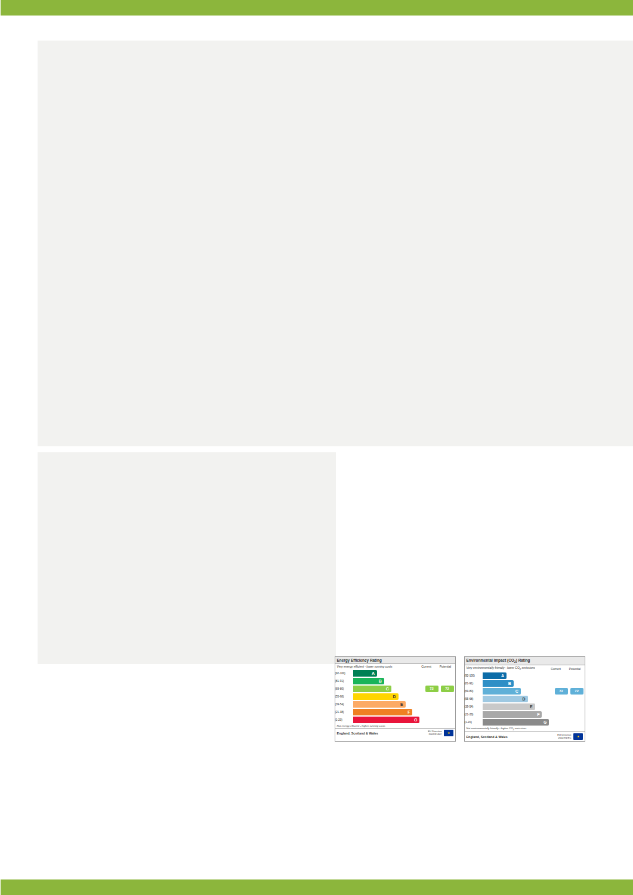Energy Efficiency Rating
Very energy efficient - lower running costs Current Potential
| (92-100) | A | | |
| (81-91) | B | | |
| (69-80) | C | 72 | 72 |
| (55-68) | D | | |
| (39-54) | E | | |
| (21-38) | F | | |
| (1-20) | G | | |
Not energy efficient - higher running costs
England, Scotland & Wales EU Directive
2002/91/EC ★
Environmental Impact (CO2) Rating
Very environmentally friendly - lower CO2 emissions Current Potential
| (92-100) | A | | |
| (81-91) | B | | |
| (69-80) | C | 72 | 72 |
| (55-68) | D | | |
| (39-54) | E | | |
| (21-38) | F | | |
| (1-20) | G | | |
Not environmentally friendly - higher CO2 emissions
England, Scotland & Wales EU Directive
2002/91/EC ★